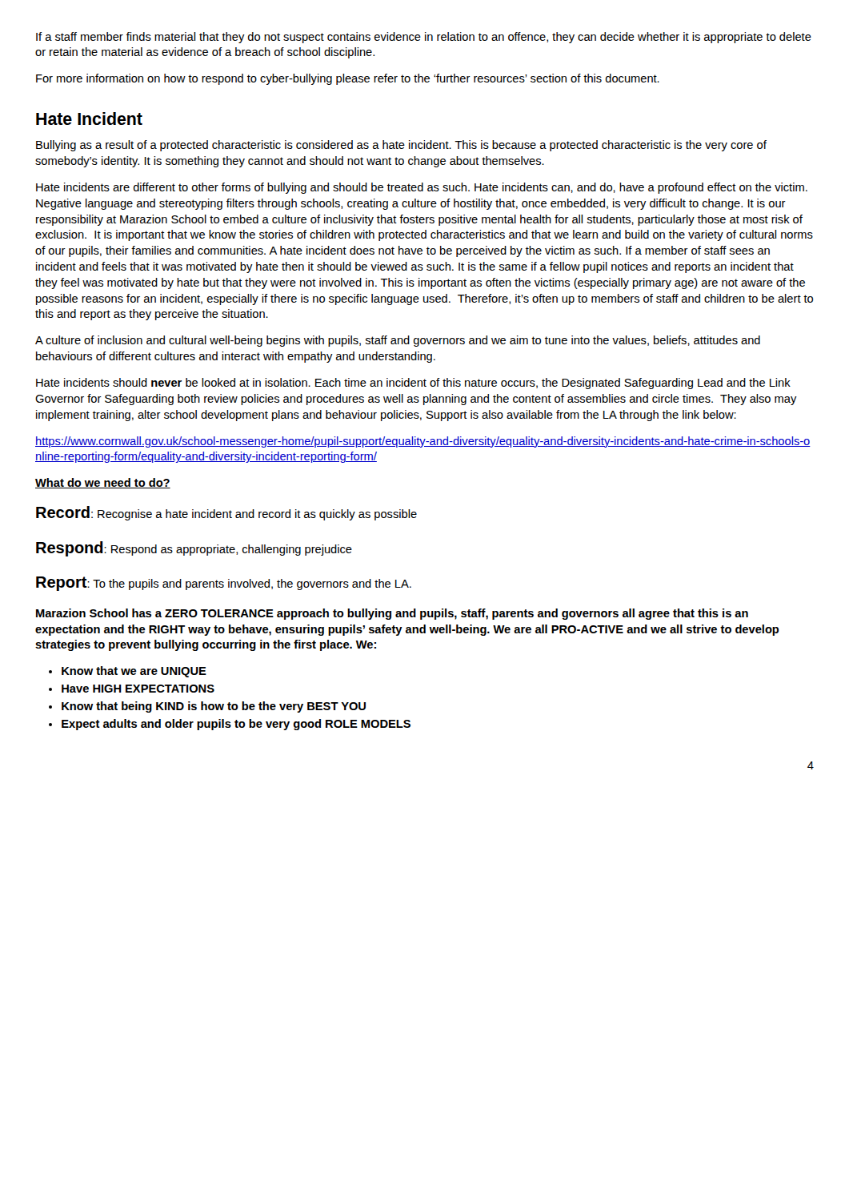If a staff member finds material that they do not suspect contains evidence in relation to an offence, they can decide whether it is appropriate to delete or retain the material as evidence of a breach of school discipline.
For more information on how to respond to cyber-bullying please refer to the ‘further resources’ section of this document.
Hate Incident
Bullying as a result of a protected characteristic is considered as a hate incident. This is because a protected characteristic is the very core of somebody’s identity. It is something they cannot and should not want to change about themselves.
Hate incidents are different to other forms of bullying and should be treated as such. Hate incidents can, and do, have a profound effect on the victim. Negative language and stereotyping filters through schools, creating a culture of hostility that, once embedded, is very difficult to change. It is our responsibility at Marazion School to embed a culture of inclusivity that fosters positive mental health for all students, particularly those at most risk of exclusion. It is important that we know the stories of children with protected characteristics and that we learn and build on the variety of cultural norms of our pupils, their families and communities. A hate incident does not have to be perceived by the victim as such. If a member of staff sees an incident and feels that it was motivated by hate then it should be viewed as such. It is the same if a fellow pupil notices and reports an incident that they feel was motivated by hate but that they were not involved in. This is important as often the victims (especially primary age) are not aware of the possible reasons for an incident, especially if there is no specific language used. Therefore, it’s often up to members of staff and children to be alert to this and report as they perceive the situation.
A culture of inclusion and cultural well-being begins with pupils, staff and governors and we aim to tune into the values, beliefs, attitudes and behaviours of different cultures and interact with empathy and understanding.
Hate incidents should never be looked at in isolation. Each time an incident of this nature occurs, the Designated Safeguarding Lead and the Link Governor for Safeguarding both review policies and procedures as well as planning and the content of assemblies and circle times. They also may implement training, alter school development plans and behaviour policies, Support is also available from the LA through the link below:
https://www.cornwall.gov.uk/school-messenger-home/pupil-support/equality-and-diversity/equality-and-diversity-incidents-and-hate-crime-in-schools-online-reporting-form/equality-and-diversity-incident-reporting-form/
What do we need to do?
Record: Recognise a hate incident and record it as quickly as possible
Respond: Respond as appropriate, challenging prejudice
Report: To the pupils and parents involved, the governors and the LA.
Marazion School has a ZERO TOLERANCE approach to bullying and pupils, staff, parents and governors all agree that this is an expectation and the RIGHT way to behave, ensuring pupils’ safety and well-being. We are all PRO-ACTIVE and we all strive to develop strategies to prevent bullying occurring in the first place. We:
Know that we are UNIQUE
Have HIGH EXPECTATIONS
Know that being KIND is how to be the very BEST YOU
Expect adults and older pupils to be very good ROLE MODELS
4